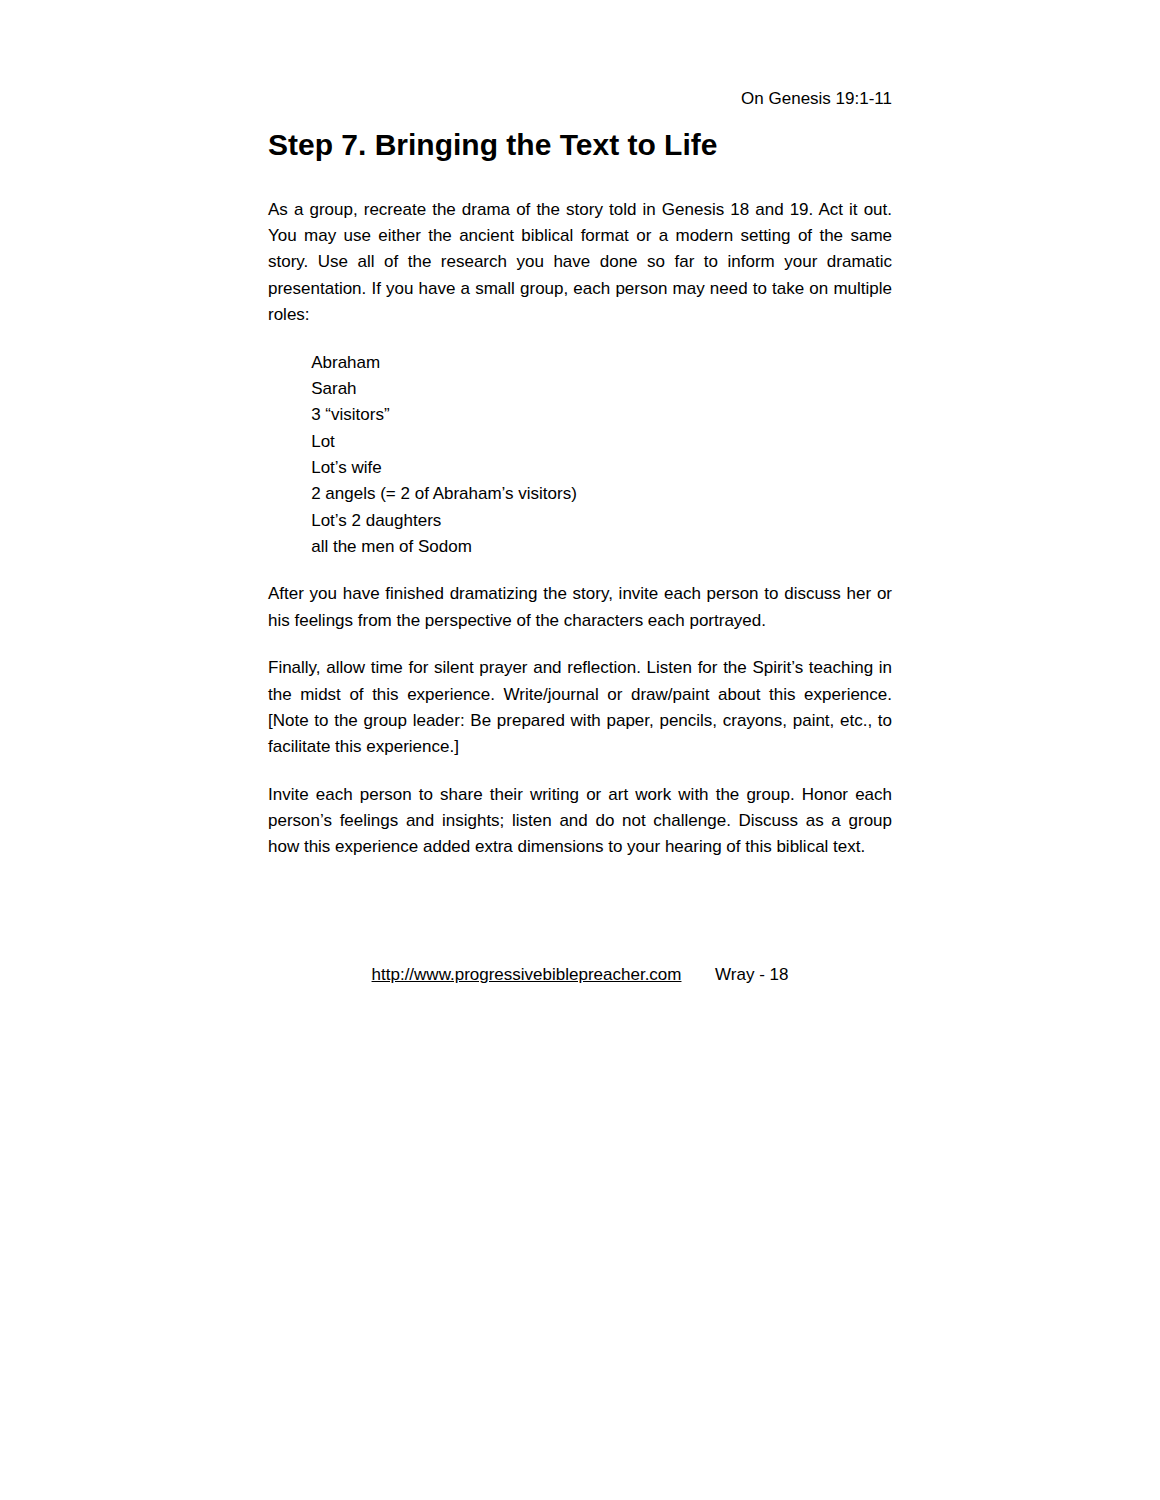On Genesis 19:1-11
Step 7. Bringing the Text to Life
As a group, recreate the drama of the story told in Genesis 18 and 19. Act it out. You may use either the ancient biblical format or a modern setting of the same story. Use all of the research you have done so far to inform your dramatic presentation. If you have a small group, each person may need to take on multiple roles:
Abraham
Sarah
3 “visitors”
Lot
Lot’s wife
2 angels (= 2 of Abraham’s visitors)
Lot’s 2 daughters
all the men of Sodom
After you have finished dramatizing the story, invite each person to discuss her or his feelings from the perspective of the characters each portrayed.
Finally, allow time for silent prayer and reflection. Listen for the Spirit’s teaching in the midst of this experience. Write/journal or draw/paint about this experience. [Note to the group leader: Be prepared with paper, pencils, crayons, paint, etc., to facilitate this experience.]
Invite each person to share their writing or art work with the group. Honor each person’s feelings and insights; listen and do not challenge. Discuss as a group how this experience added extra dimensions to your hearing of this biblical text.
http://www.progressivebiblepreacher.com Wray - 18